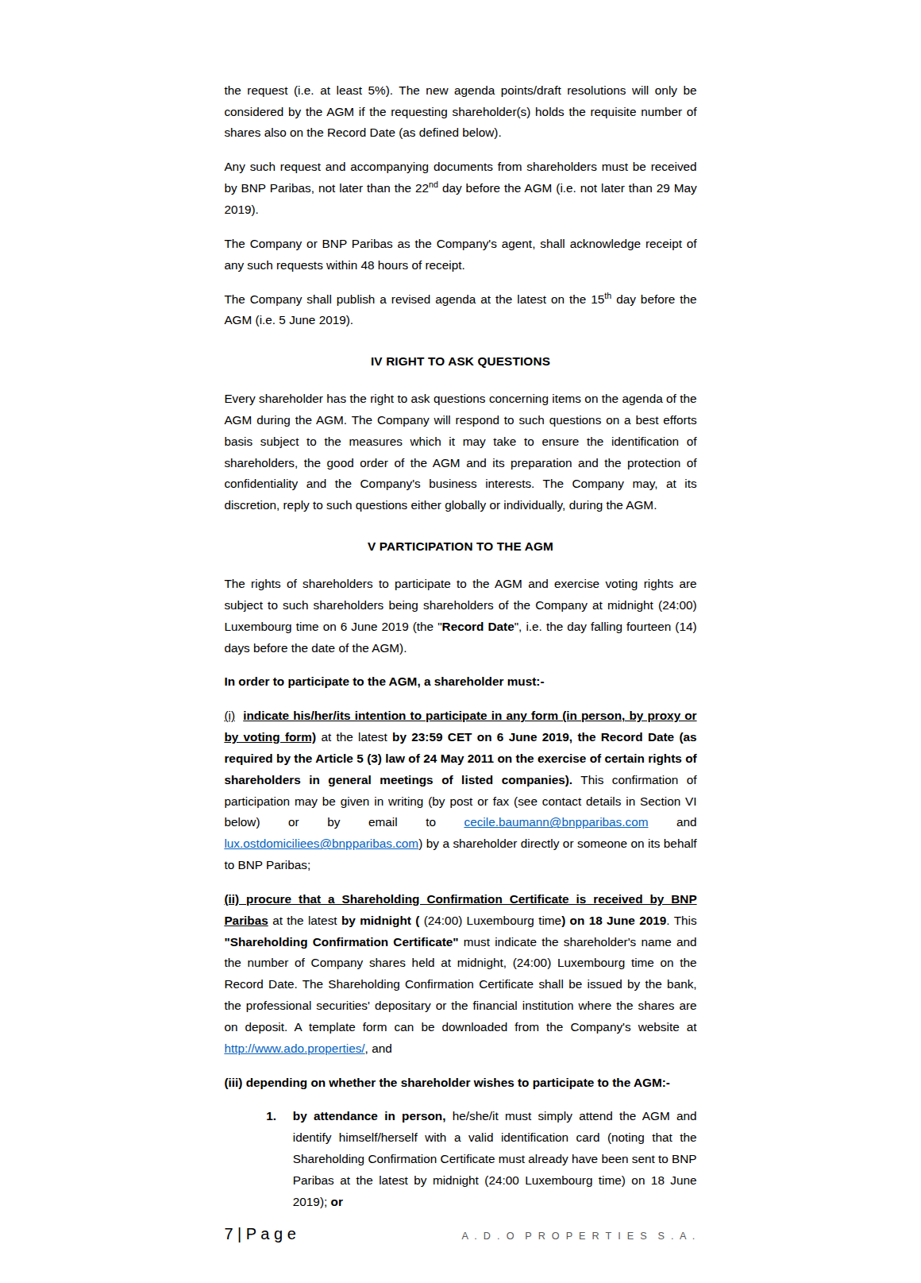the request (i.e. at least 5%). The new agenda points/draft resolutions will only be considered by the AGM if the requesting shareholder(s) holds the requisite number of shares also on the Record Date (as defined below).
Any such request and accompanying documents from shareholders must be received by BNP Paribas, not later than the 22nd day before the AGM (i.e. not later than 29 May 2019).
The Company or BNP Paribas as the Company's agent, shall acknowledge receipt of any such requests within 48 hours of receipt.
The Company shall publish a revised agenda at the latest on the 15th day before the AGM (i.e. 5 June 2019).
IV RIGHT TO ASK QUESTIONS
Every shareholder has the right to ask questions concerning items on the agenda of the AGM during the AGM. The Company will respond to such questions on a best efforts basis subject to the measures which it may take to ensure the identification of shareholders, the good order of the AGM and its preparation and the protection of confidentiality and the Company's business interests. The Company may, at its discretion, reply to such questions either globally or individually, during the AGM.
V PARTICIPATION TO THE AGM
The rights of shareholders to participate to the AGM and exercise voting rights are subject to such shareholders being shareholders of the Company at midnight (24:00) Luxembourg time on 6 June 2019 (the "Record Date", i.e. the day falling fourteen (14) days before the date of the AGM).
In order to participate to the AGM, a shareholder must:-
(i) indicate his/her/its intention to participate in any form (in person, by proxy or by voting form) at the latest by 23:59 CET on 6 June 2019, the Record Date (as required by the Article 5 (3) law of 24 May 2011 on the exercise of certain rights of shareholders in general meetings of listed companies). This confirmation of participation may be given in writing (by post or fax (see contact details in Section VI below) or by email to cecile.baumann@bnpparibas.com and lux.ostdomiciliees@bnpparibas.com) by a shareholder directly or someone on its behalf to BNP Paribas;
(ii) procure that a Shareholding Confirmation Certificate is received by BNP Paribas at the latest by midnight ( (24:00) Luxembourg time) on 18 June 2019. This "Shareholding Confirmation Certificate" must indicate the shareholder's name and the number of Company shares held at midnight, (24:00) Luxembourg time on the Record Date. The Shareholding Confirmation Certificate shall be issued by the bank, the professional securities' depositary or the financial institution where the shares are on deposit. A template form can be downloaded from the Company's website at http://www.ado.properties/, and
(iii) depending on whether the shareholder wishes to participate to the AGM:-
by attendance in person, he/she/it must simply attend the AGM and identify himself/herself with a valid identification card (noting that the Shareholding Confirmation Certificate must already have been sent to BNP Paribas at the latest by midnight (24:00 Luxembourg time) on 18 June 2019); or
7 | P a g e A . D . O P R O P E R T I E S S . A .